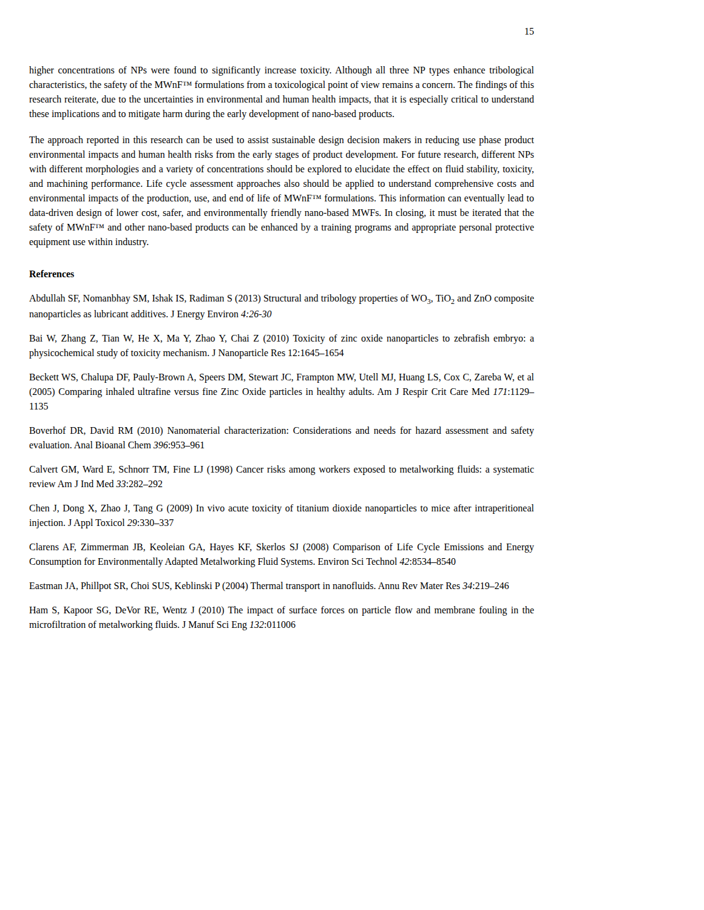15
higher concentrations of NPs were found to significantly increase toxicity. Although all three NP types enhance tribological characteristics, the safety of the MWnF™ formulations from a toxicological point of view remains a concern. The findings of this research reiterate, due to the uncertainties in environmental and human health impacts, that it is especially critical to understand these implications and to mitigate harm during the early development of nano-based products.
The approach reported in this research can be used to assist sustainable design decision makers in reducing use phase product environmental impacts and human health risks from the early stages of product development. For future research, different NPs with different morphologies and a variety of concentrations should be explored to elucidate the effect on fluid stability, toxicity, and machining performance. Life cycle assessment approaches also should be applied to understand comprehensive costs and environmental impacts of the production, use, and end of life of MWnF™ formulations. This information can eventually lead to data-driven design of lower cost, safer, and environmentally friendly nano-based MWFs. In closing, it must be iterated that the safety of MWnF™ and other nano-based products can be enhanced by a training programs and appropriate personal protective equipment use within industry.
References
Abdullah SF, Nomanbhay SM, Ishak IS, Radiman S (2013) Structural and tribology properties of WO3, TiO2 and ZnO composite nanoparticles as lubricant additives. J Energy Environ 4:26-30
Bai W, Zhang Z, Tian W, He X, Ma Y, Zhao Y, Chai Z (2010) Toxicity of zinc oxide nanoparticles to zebrafish embryo: a physicochemical study of toxicity mechanism. J Nanoparticle Res 12:1645–1654
Beckett WS, Chalupa DF, Pauly-Brown A, Speers DM, Stewart JC, Frampton MW, Utell MJ, Huang LS, Cox C, Zareba W, et al (2005) Comparing inhaled ultrafine versus fine Zinc Oxide particles in healthy adults. Am J Respir Crit Care Med 171:1129–1135
Boverhof DR, David RM (2010) Nanomaterial characterization: Considerations and needs for hazard assessment and safety evaluation. Anal Bioanal Chem 396:953–961
Calvert GM, Ward E, Schnorr TM, Fine LJ (1998) Cancer risks among workers exposed to metalworking fluids: a systematic review Am J Ind Med 33:282–292
Chen J, Dong X, Zhao J, Tang G (2009) In vivo acute toxicity of titanium dioxide nanoparticles to mice after intraperitioneal injection. J Appl Toxicol 29:330–337
Clarens AF, Zimmerman JB, Keoleian GA, Hayes KF, Skerlos SJ (2008) Comparison of Life Cycle Emissions and Energy Consumption for Environmentally Adapted Metalworking Fluid Systems. Environ Sci Technol 42:8534–8540
Eastman JA, Phillpot SR, Choi SUS, Keblinski P (2004) Thermal transport in nanofluids. Annu Rev Mater Res 34:219–246
Ham S, Kapoor SG, DeVor RE, Wentz J (2010) The impact of surface forces on particle flow and membrane fouling in the microfiltration of metalworking fluids. J Manuf Sci Eng 132:011006